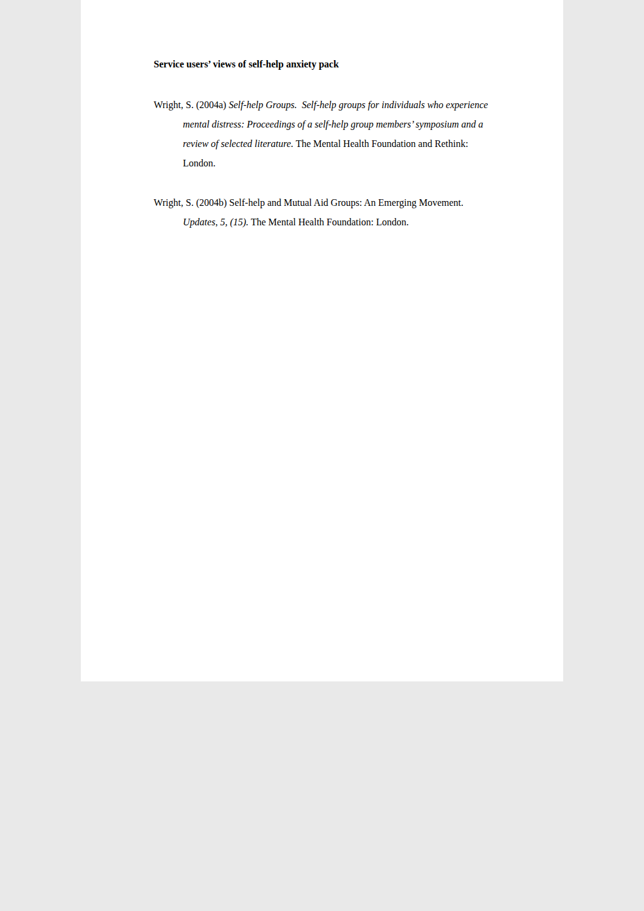Service users’ views of self-help anxiety pack
Wright, S. (2004a) Self-help Groups. Self-help groups for individuals who experience mental distress: Proceedings of a self-help group members’ symposium and a review of selected literature. The Mental Health Foundation and Rethink: London.
Wright, S. (2004b) Self-help and Mutual Aid Groups: An Emerging Movement. Updates, 5, (15). The Mental Health Foundation: London.